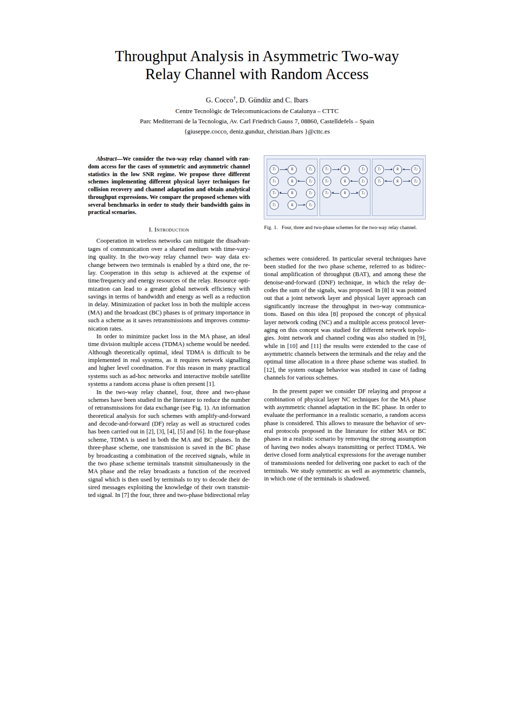Throughput Analysis in Asymmetric Two-way
Relay Channel with Random Access
G. Cocco†, D. Gündüz and C. Ibars
Centre Tecnològic de Telecomunicacions de Catalunya – CTTC
Parc Mediterrani de la Tecnologia, Av. Carl Friedrich Gauss 7, 08860, Castelldefels – Spain
{giuseppe.cocco, deniz.gunduz, christian.ibars }@cttc.es
Abstract—We consider the two-way relay channel with random access for the cases of symmetric and asymmetric channel statistics in the low SNR regime. We propose three different schemes implementing different physical layer techniques for collision recovery and channel adaptation and obtain analytical throughput expressions. We compare the proposed schemes with several benchmarks in order to study their bandwidth gains in practical scenarios.
I. Introduction
Cooperation in wireless networks can mitigate the disadvantages of communication over a shared medium with time-varying quality. In the two-way relay channel two- way data exchange between two terminals is enabled by a third one, the relay. Cooperation in this setup is achieved at the expense of time/frequency and energy resources of the relay. Resource optimization can lead to a greater global network efficiency with savings in terms of bandwidth and energy as well as a reduction in delay. Minimization of packet loss in both the multiple access (MA) and the broadcast (BC) phases is of primary importance in such a scheme as it saves retransmissions and improves communication rates.
In order to minimize packet loss in the MA phase, an ideal time division multiple access (TDMA) scheme would be needed. Although theoretically optimal, ideal TDMA is difficult to be implemented in real systems, as it requires network signalling and higher level coordination. For this reason in many practical systems such as ad-hoc networks and interactive mobile satellite systems a random access phase is often present [1].
In the two-way relay channel, four, three and two-phase schemes have been studied in the literature to reduce the number of retransmissions for data exchange (see Fig. 1). An information theoretical analysis for such schemes with amplify-and-forward and decode-and-forward (DF) relay as well as structured codes has been carried out in [2], [3], [4], [5] and [6]. In the four-phase scheme, TDMA is used in both the MA and BC phases. In the three-phase scheme, one transmission is saved in the BC phase by broadcasting a combination of the received signals, while in the two phase scheme terminals transmit simultaneously in the MA phase and the relay broadcasts a function of the received signal which is then used by terminals to try to decode their desired messages exploiting the knowledge of their own transmitted signal. In [7] the four, three and two-phase bidirectional relay
T1 R T2
T1 R T2
T1 R T2
T1 R T2
T1 R T2
T1 R T2
T1 R T2
T1 R T2
T1 R T2
T1 R T2
T1 R T2
T1 R T2
Fig. 1. Four, three and two-phase schemes for the two-way relay channel.
schemes were considered. In particular several techniques have been studied for the two phase scheme, referred to as bidirectional amplification of throughput (BAT), and among these the denoise-and-forward (DNF) technique, in which the relay decodes the sum of the signals, was proposed. In [8] it was pointed out that a joint network layer and physical layer approach can significantly increase the throughput in two-way communications. Based on this idea [8] proposed the concept of physical layer network coding (NC) and a multiple access protocol leveraging on this concept was studied for different network topologies. Joint network and channel coding was also studied in [9], while in [10] and [11] the results were extended to the case of asymmetric channels between the terminals and the relay and the optimal time allocation in a three phase scheme was studied. In [12], the system outage behavior was studied in case of fading channels for various schemes.
In the present paper we consider DF relaying and propose a combination of physical layer NC techniques for the MA phase with asymmetric channel adaptation in the BC phase. In order to evaluate the performance in a realistic scenario, a random access phase is considered. This allows to measure the behavior of several protocols proposed in the literature for either MA or BC phases in a realistic scenario by removing the strong assumption of having two nodes always transmitting or perfect TDMA. We derive closed form analytical expressions for the average number of transmissions needed for delivering one packet to each of the terminals. We study symmetric as well as asymmetric channels, in which one of the terminals is shadowed.